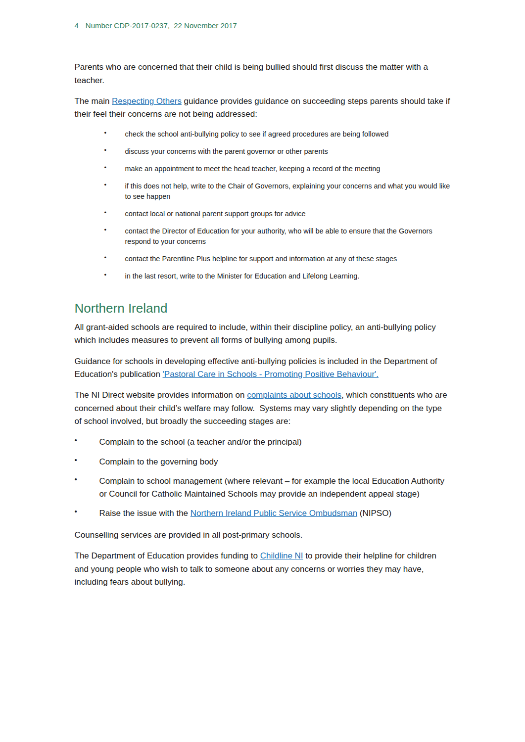4 Number CDP-2017-0237, 22 November 2017
Parents who are concerned that their child is being bullied should first discuss the matter with a teacher.
The main Respecting Others guidance provides guidance on succeeding steps parents should take if their feel their concerns are not being addressed:
check the school anti-bullying policy to see if agreed procedures are being followed
discuss your concerns with the parent governor or other parents
make an appointment to meet the head teacher, keeping a record of the meeting
if this does not help, write to the Chair of Governors, explaining your concerns and what you would like to see happen
contact local or national parent support groups for advice
contact the Director of Education for your authority, who will be able to ensure that the Governors respond to your concerns
contact the Parentline Plus helpline for support and information at any of these stages
in the last resort, write to the Minister for Education and Lifelong Learning.
Northern Ireland
All grant-aided schools are required to include, within their discipline policy, an anti-bullying policy which includes measures to prevent all forms of bullying among pupils.
Guidance for schools in developing effective anti-bullying policies is included in the Department of Education's publication 'Pastoral Care in Schools - Promoting Positive Behaviour'.
The NI Direct website provides information on complaints about schools, which constituents who are concerned about their child’s welfare may follow. Systems may vary slightly depending on the type of school involved, but broadly the succeeding stages are:
Complain to the school (a teacher and/or the principal)
Complain to the governing body
Complain to school management (where relevant – for example the local Education Authority or Council for Catholic Maintained Schools may provide an independent appeal stage)
Raise the issue with the Northern Ireland Public Service Ombudsman (NIPSO)
Counselling services are provided in all post-primary schools.
The Department of Education provides funding to Childline NI to provide their helpline for children and young people who wish to talk to someone about any concerns or worries they may have, including fears about bullying.